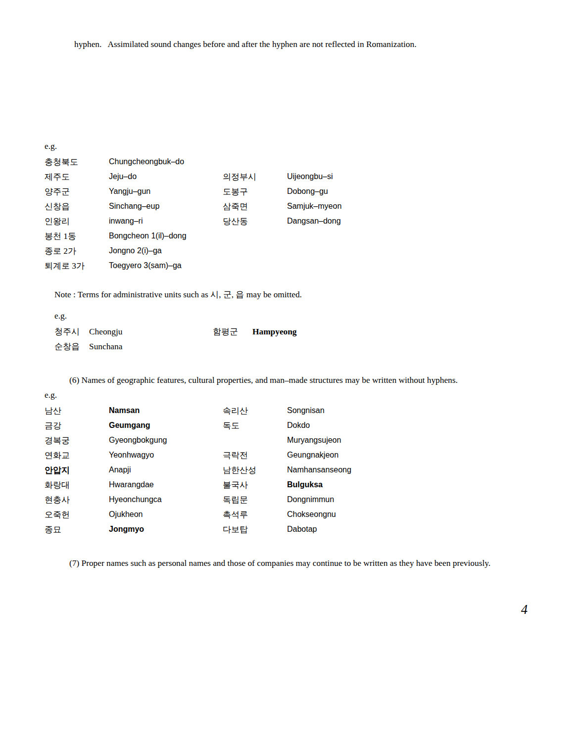hyphen. Assimilated sound changes before and after the hyphen are not reflected in Romanization.
e.g.
| 충청북도 | Chungcheongbuk–do | | |
| 제주도 | Jeju–do | 의정부시 | Uijeongbu–si |
| 양주군 | Yangju–gun | 도봉구 | Dobong–gu |
| 신창읍 | Sinchang–eup | 삼죽면 | Samjuk–myeon |
| 인왕리 | inwang–ri | 당산동 | Dangsan–dong |
| 봉천 1동 | Bongcheon 1(il)–dong | | |
| 종로 2가 | Jongno 2(i)–ga | | |
| 퇴계로 3가 | Toegyero 3(sam)–ga | | |
Note : Terms for administrative units such as 시, 군, 읍 may be omitted.
e.g.
| 청주시 | Cheongju | 함평군 | Hampyeong |
| 순창읍 | Sunchana | | |
(6) Names of geographic features, cultural properties, and man–made structures may be written without hyphens.
e.g.
| 남산 | Namsan | 속리산 | Songnisan |
| 금강 | Geumgang | 독도 | Dokdo |
| 경복궁 | Gyeongbokgung | | Muryangsujeon |
| 연화교 | Yeonhwagyo | 극락전 | Geungnakjeon |
| 안압지 | Anapji | 남한산성 | Namhansanseong |
| 화랑대 | Hwarangdae | 불국사 | Bulguksa |
| 현충사 | Hyeonchungca | 독립문 | Dongnimmun |
| 오죽헌 | Ojukheon | 촉석루 | Chokseongnu |
| 종묘 | Jongmyo | 다보탑 | Dabotap |
(7) Proper names such as personal names and those of companies may continue to be written as they have been previously.
4